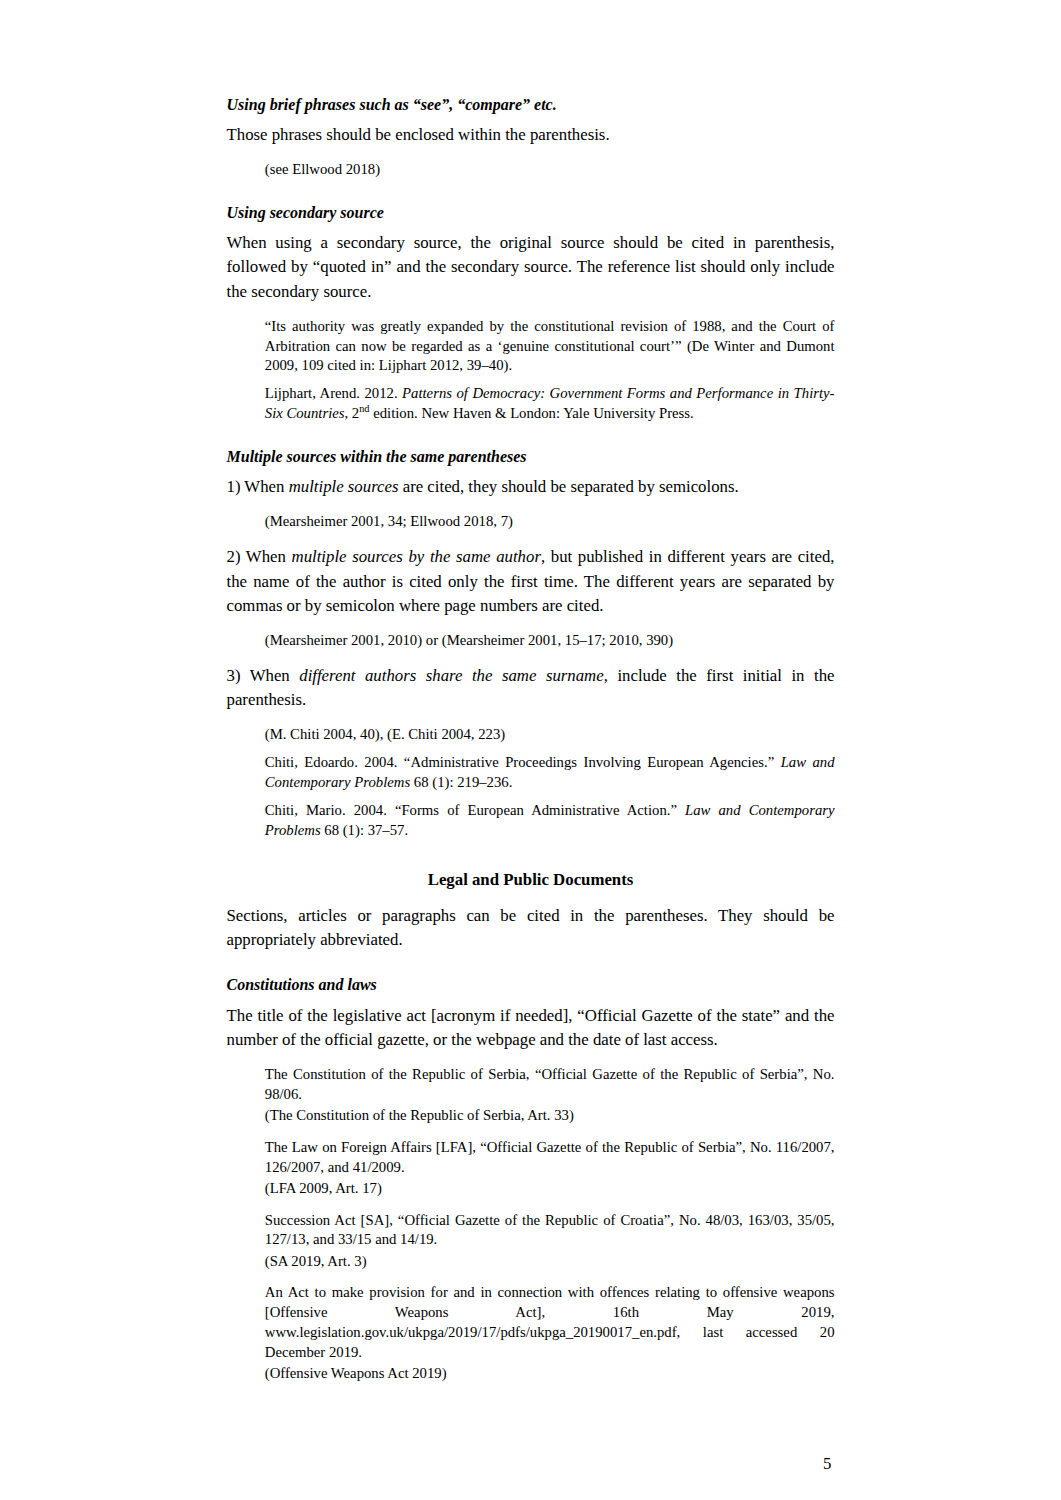Using brief phrases such as “see”, “compare” etc.
Those phrases should be enclosed within the parenthesis.
(see Ellwood 2018)
Using secondary source
When using a secondary source, the original source should be cited in parenthesis, followed by “quoted in” and the secondary source. The reference list should only include the secondary source.
“Its authority was greatly expanded by the constitutional revision of 1988, and the Court of Arbitration can now be regarded as a ‘genuine constitutional court’” (De Winter and Dumont 2009, 109 cited in: Lijphart 2012, 39–40).
Lijphart, Arend. 2012. Patterns of Democracy: Government Forms and Performance in Thirty-Six Countries, 2nd edition. New Haven & London: Yale University Press.
Multiple sources within the same parentheses
1) When multiple sources are cited, they should be separated by semicolons.
(Mearsheimer 2001, 34; Ellwood 2018, 7)
2) When multiple sources by the same author, but published in different years are cited, the name of the author is cited only the first time. The different years are separated by commas or by semicolon where page numbers are cited.
(Mearsheimer 2001, 2010) or (Mearsheimer 2001, 15–17; 2010, 390)
3) When different authors share the same surname, include the first initial in the parenthesis.
(M. Chiti 2004, 40), (E. Chiti 2004, 223)
Chiti, Edoardo. 2004. “Administrative Proceedings Involving European Agencies.” Law and Contemporary Problems 68 (1): 219–236.
Chiti, Mario. 2004. “Forms of European Administrative Action.” Law and Contemporary Problems 68 (1): 37–57.
Legal and Public Documents
Sections, articles or paragraphs can be cited in the parentheses. They should be appropriately abbreviated.
Constitutions and laws
The title of the legislative act [acronym if needed], “Official Gazette of the state” and the number of the official gazette, or the webpage and the date of last access.
The Constitution of the Republic of Serbia, “Official Gazette of the Republic of Serbia”, No. 98/06.
(The Constitution of the Republic of Serbia, Art. 33)
The Law on Foreign Affairs [LFA], “Official Gazette of the Republic of Serbia”, No. 116/2007, 126/2007, and 41/2009.
(LFA 2009, Art. 17)
Succession Act [SA], “Official Gazette of the Republic of Croatia”, No. 48/03, 163/03, 35/05, 127/13, and 33/15 and 14/19.
(SA 2019, Art. 3)
An Act to make provision for and in connection with offences relating to offensive weapons [Offensive Weapons Act], 16th May 2019, www.legislation.gov.uk/ukpga/2019/17/pdfs/ukpga_20190017_en.pdf, last accessed 20 December 2019.
(Offensive Weapons Act 2019)
5